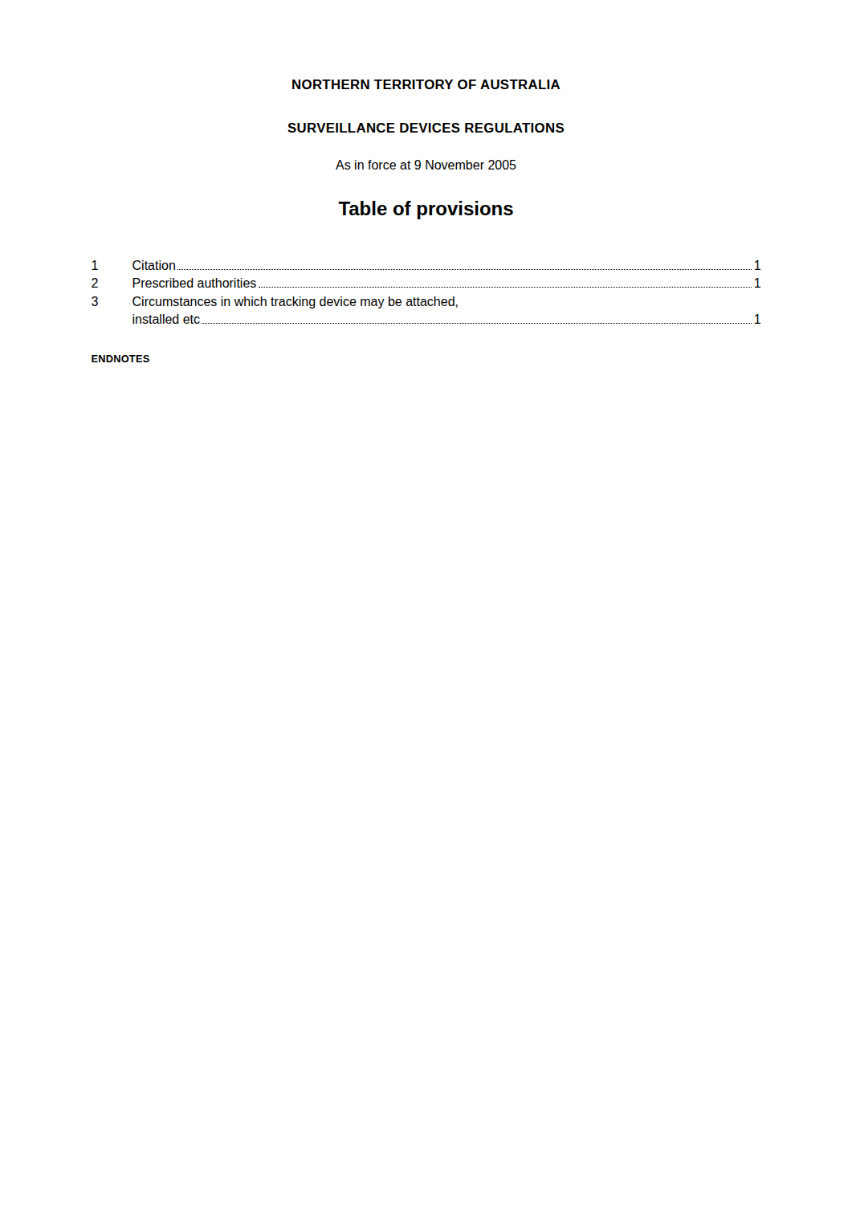NORTHERN TERRITORY OF AUSTRALIA
SURVEILLANCE DEVICES REGULATIONS
As in force at 9 November 2005
Table of provisions
| 1 | Citation 1 |
| 2 | Prescribed authorities 1 |
| 3 | Circumstances in which tracking device may be attached, installed etc 1 |
ENDNOTES